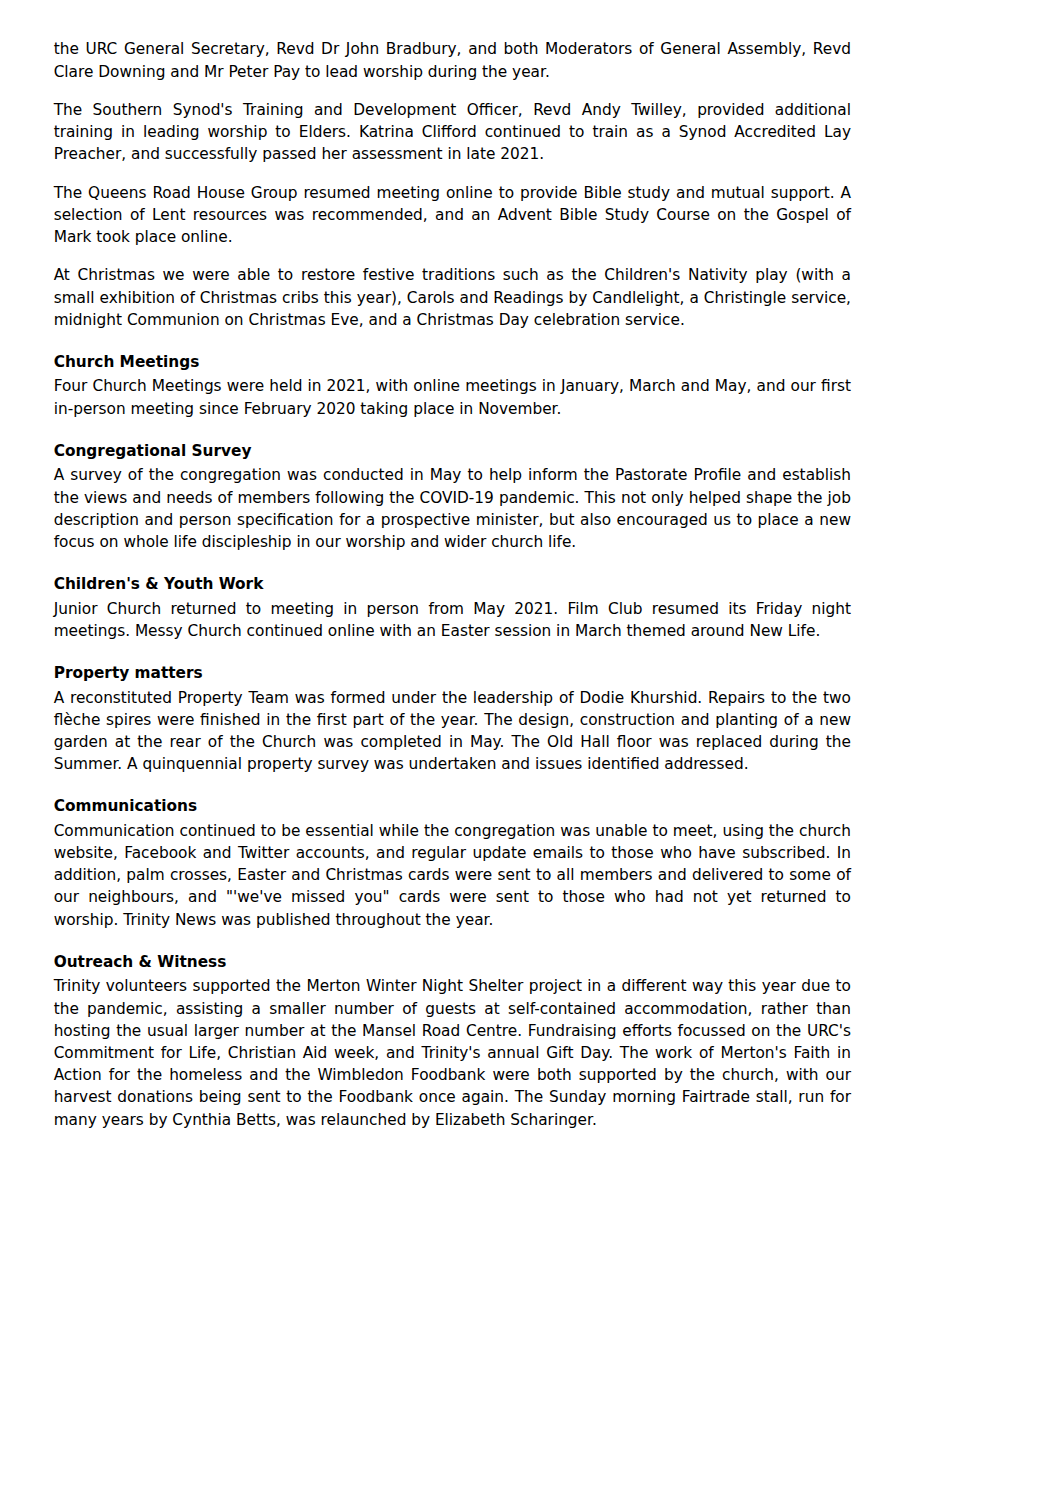the URC General Secretary, Revd Dr John Bradbury, and both Moderators of General Assembly, Revd Clare Downing and Mr Peter Pay to lead worship during the year.
The Southern Synod's Training and Development Officer, Revd Andy Twilley, provided additional training in leading worship to Elders. Katrina Clifford continued to train as a Synod Accredited Lay Preacher, and successfully passed her assessment in late 2021.
The Queens Road House Group resumed meeting online to provide Bible study and mutual support. A selection of Lent resources was recommended, and an Advent Bible Study Course on the Gospel of Mark took place online.
At Christmas we were able to restore festive traditions such as the Children's Nativity play (with a small exhibition of Christmas cribs this year), Carols and Readings by Candlelight, a Christingle service, midnight Communion on Christmas Eve, and a Christmas Day celebration service.
Church Meetings
Four Church Meetings were held in 2021, with online meetings in January, March and May, and our first in-person meeting since February 2020 taking place in November.
Congregational Survey
A survey of the congregation was conducted in May to help inform the Pastorate Profile and establish the views and needs of members following the COVID-19 pandemic. This not only helped shape the job description and person specification for a prospective minister, but also encouraged us to place a new focus on whole life discipleship in our worship and wider church life.
Children's & Youth Work
Junior Church returned to meeting in person from May 2021. Film Club resumed its Friday night meetings. Messy Church continued online with an Easter session in March themed around New Life.
Property matters
A reconstituted Property Team was formed under the leadership of Dodie Khurshid. Repairs to the two flèche spires were finished in the first part of the year. The design, construction and planting of a new garden at the rear of the Church was completed in May. The Old Hall floor was replaced during the Summer. A quinquennial property survey was undertaken and issues identified addressed.
Communications
Communication continued to be essential while the congregation was unable to meet, using the church website, Facebook and Twitter accounts, and regular update emails to those who have subscribed. In addition, palm crosses, Easter and Christmas cards were sent to all members and delivered to some of our neighbours, and "'we've missed you" cards were sent to those who had not yet returned to worship. Trinity News was published throughout the year.
Outreach & Witness
Trinity volunteers supported the Merton Winter Night Shelter project in a different way this year due to the pandemic, assisting a smaller number of guests at self-contained accommodation, rather than hosting the usual larger number at the Mansel Road Centre. Fundraising efforts focussed on the URC's Commitment for Life, Christian Aid week, and Trinity's annual Gift Day. The work of Merton's Faith in Action for the homeless and the Wimbledon Foodbank were both supported by the church, with our harvest donations being sent to the Foodbank once again. The Sunday morning Fairtrade stall, run for many years by Cynthia Betts, was relaunched by Elizabeth Scharinger.